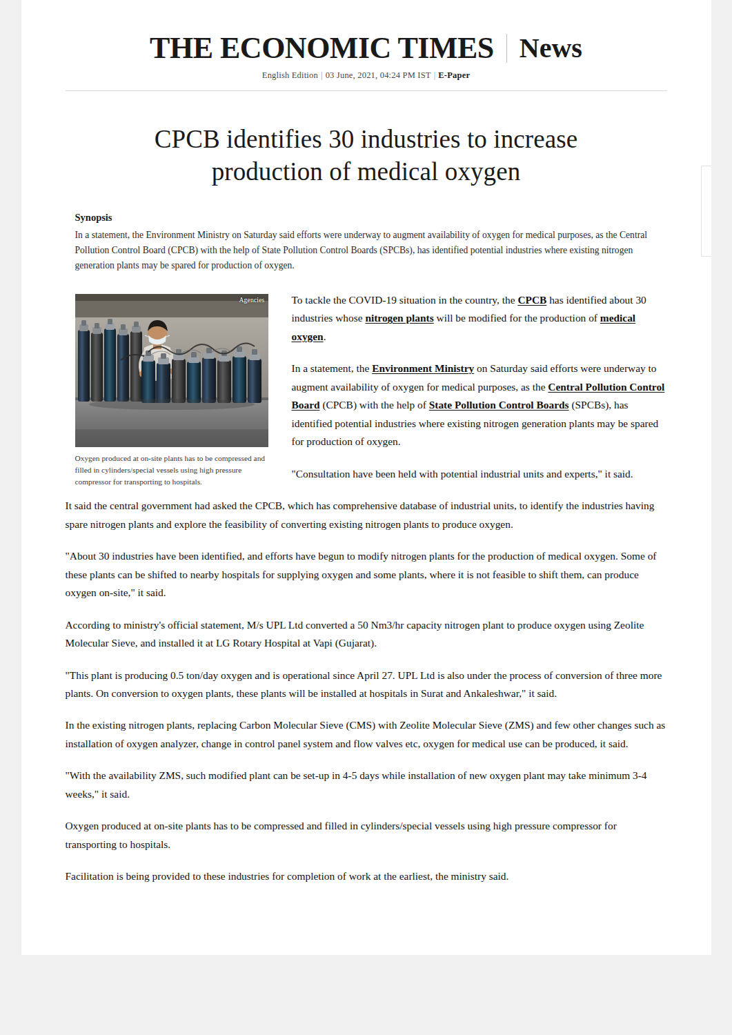THE ECONOMIC TIMES
News
English Edition|03 June, 2021, 04:24 PM IST|E-Paper
CPCB identifies 30 industries to increase production of medical oxygen
Synopsis
In a statement, the Environment Ministry on Saturday said efforts were underway to augment availability of oxygen for medical purposes, as the Central Pollution Control Board (CPCB) with the help of State Pollution Control Boards (SPCBs), has identified potential industries where existing nitrogen generation plants may be spared for production of oxygen.
Agencies
Oxygen produced at on-site plants has to be compressed and filled in cylinders/special vessels using high pressure compressor for transporting to hospitals.
To tackle the COVID-19 situation in the country, the CPCB has identified about 30 industries whose nitrogen plants will be modified for the production of medical oxygen.
In a statement, the Environment Ministry on Saturday said efforts were underway to augment availability of oxygen for medical purposes, as the Central Pollution Control Board (CPCB) with the help of State Pollution Control Boards (SPCBs), has identified potential industries where existing nitrogen generation plants may be spared for production of oxygen.
"Consultation have been held with potential industrial units and experts," it said.
It said the central government had asked the CPCB, which has comprehensive database of industrial units, to identify the industries having spare nitrogen plants and explore the feasibility of converting existing nitrogen plants to produce oxygen.
"About 30 industries have been identified, and efforts have begun to modify nitrogen plants for the production of medical oxygen. Some of these plants can be shifted to nearby hospitals for supplying oxygen and some plants, where it is not feasible to shift them, can produce oxygen on-site," it said.
According to ministry's official statement, M/s UPL Ltd converted a 50 Nm3/hr capacity nitrogen plant to produce oxygen using Zeolite Molecular Sieve, and installed it at LG Rotary Hospital at Vapi (Gujarat).
"This plant is producing 0.5 ton/day oxygen and is operational since April 27. UPL Ltd is also under the process of conversion of three more plants. On conversion to oxygen plants, these plants will be installed at hospitals in Surat and Ankaleshwar," it said.
In the existing nitrogen plants, replacing Carbon Molecular Sieve (CMS) with Zeolite Molecular Sieve (ZMS) and few other changes such as installation of oxygen analyzer, change in control panel system and flow valves etc, oxygen for medical use can be produced, it said.
"With the availability ZMS, such modified plant can be set-up in 4-5 days while installation of new oxygen plant may take minimum 3-4 weeks," it said.
Oxygen produced at on-site plants has to be compressed and filled in cylinders/special vessels using high pressure compressor for transporting to hospitals.
Facilitation is being provided to these industries for completion of work at the earliest, the ministry said.